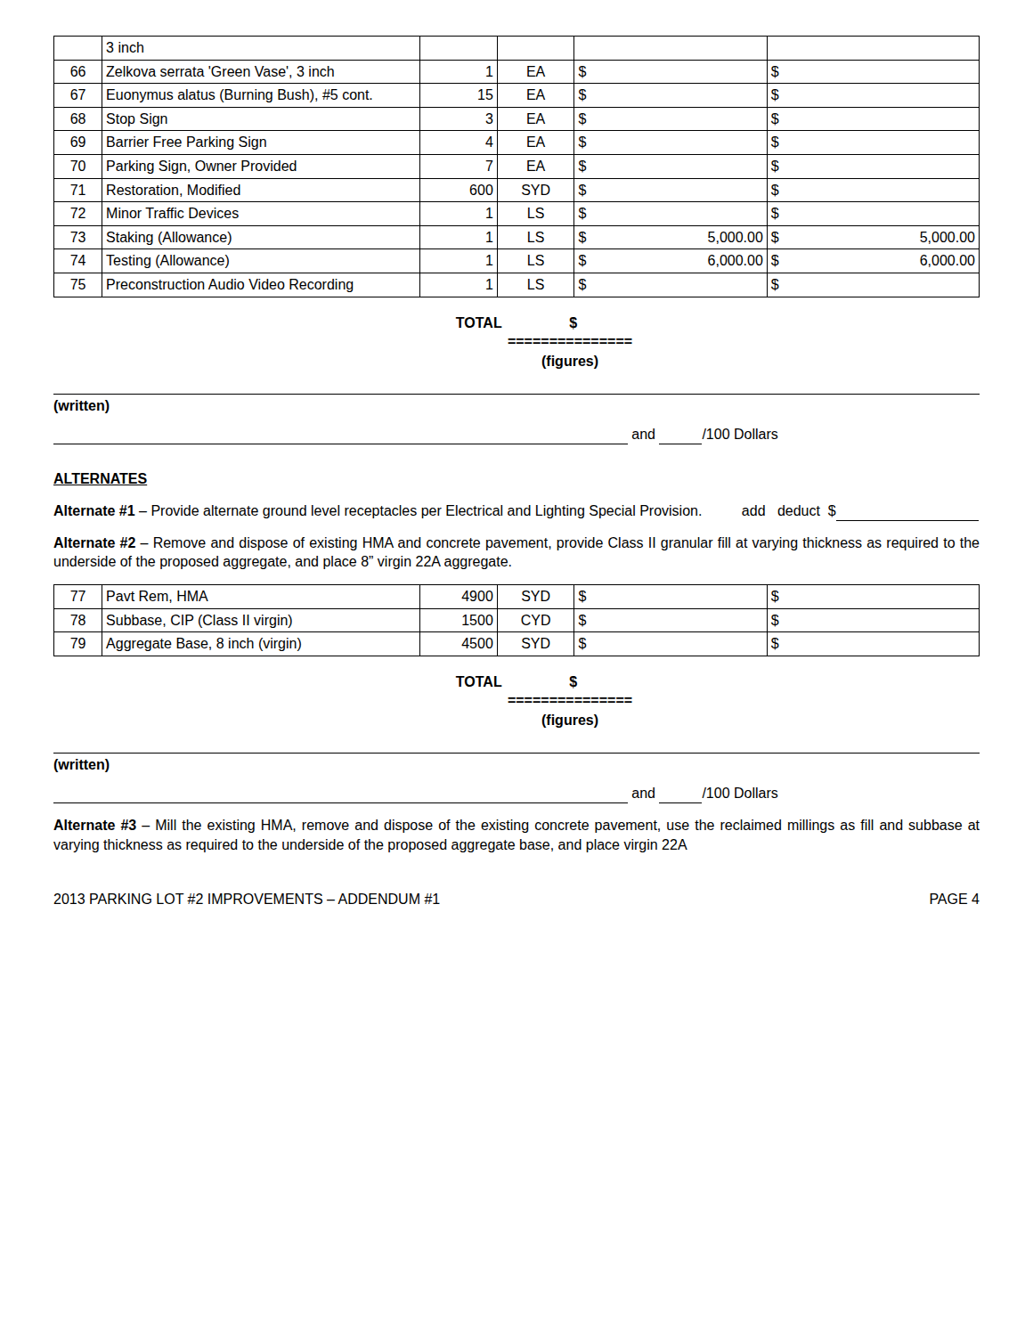| | 3 inch | | | | |
| 66 | Zelkova serrata 'Green Vase', 3 inch | 1 | EA | $ | $ |
| 67 | Euonymus alatus (Burning Bush), #5 cont. | 15 | EA | $ | $ |
| 68 | Stop Sign | 3 | EA | $ | $ |
| 69 | Barrier Free Parking Sign | 4 | EA | $ | $ |
| 70 | Parking Sign, Owner Provided | 7 | EA | $ | $ |
| 71 | Restoration, Modified | 600 | SYD | $ | $ |
| 72 | Minor Traffic Devices | 1 | LS | $ | $ |
| 73 | Staking (Allowance) | 1 | LS | $ 5,000.00 | $ 5,000.00 |
| 74 | Testing (Allowance) | 1 | LS | $ 6,000.00 | $ 6,000.00 |
| 75 | Preconstruction Audio Video Recording | 1 | LS | $ | $ |
TOTAL $
===============
(figures)
(written)
and /100 Dollars
ALTERNATES
Alternate #1 – Provide alternate ground level receptacles per Electrical and Lighting Special Provision. add deduct $
Alternate #2 – Remove and dispose of existing HMA and concrete pavement, provide Class II granular fill at varying thickness as required to the underside of the proposed aggregate, and place 8” virgin 22A aggregate.
| 77 | Pavt Rem, HMA | 4900 | SYD | $ | $ |
| 78 | Subbase, CIP (Class II virgin) | 1500 | CYD | $ | $ |
| 79 | Aggregate Base, 8 inch (virgin) | 4500 | SYD | $ | $ |
TOTAL $
===============
(figures)
(written)
and /100 Dollars
Alternate #3 – Mill the existing HMA, remove and dispose of the existing concrete pavement, use the reclaimed millings as fill and subbase at varying thickness as required to the underside of the proposed aggregate base, and place virgin 22A
2013 PARKING LOT #2 IMPROVEMENTS – ADDENDUM #1 PAGE 4